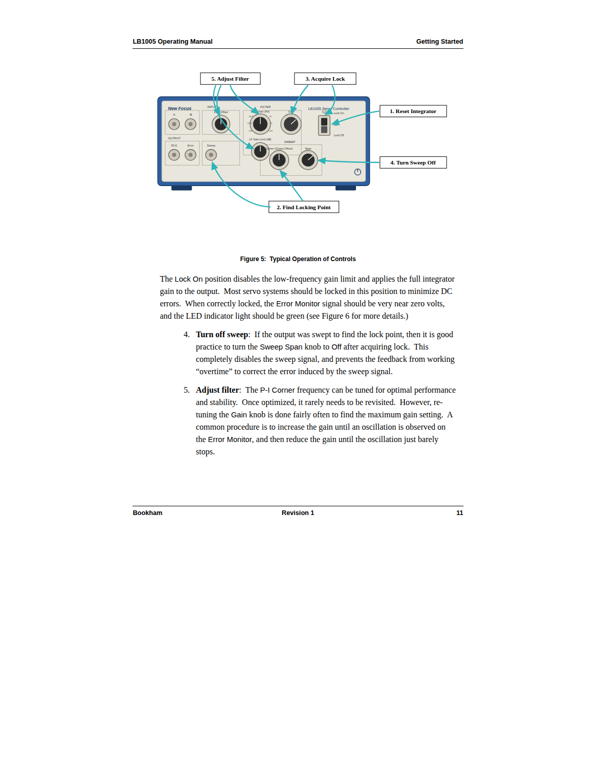LB1005 Operating Manual Getting Started
5. Adjust Filter 3. Acquire Lock 1. Reset Integrator 4. Turn Sweep Off 2. Find Locking Point New Focus LB1005 Servo Controller INPUTS FILTER OUTPUT SWEEP A -B 50 Ω Error Sweep Input Offset P-I Corner (Hz) 300K 1K 100K 3K 30K 10K Gain LF Gain Limit (dB) Lock On Off Lock Off Center (Output Offset) Span
Figure 5: Typical Operation of Controls
The Lock On position disables the low-frequency gain limit and applies the full integrator gain to the output. Most servo systems should be locked in this position to minimize DC errors. When correctly locked, the Error Monitor signal should be very near zero volts, and the LED indicator light should be green (see Figure 6 for more details.)
Turn off sweep: If the output was swept to find the lock point, then it is good practice to turn the Sweep Span knob to Off after acquiring lock. This completely disables the sweep signal, and prevents the feedback from working “overtime” to correct the error induced by the sweep signal.
Adjust filter: The P-I Corner frequency can be tuned for optimal performance and stability. Once optimized, it rarely needs to be revisited. However, re-tuning the Gain knob is done fairly often to find the maximum gain setting. A common procedure is to increase the gain until an oscillation is observed on the Error Monitor, and then reduce the gain until the oscillation just barely stops.
Bookham Revision 1 11